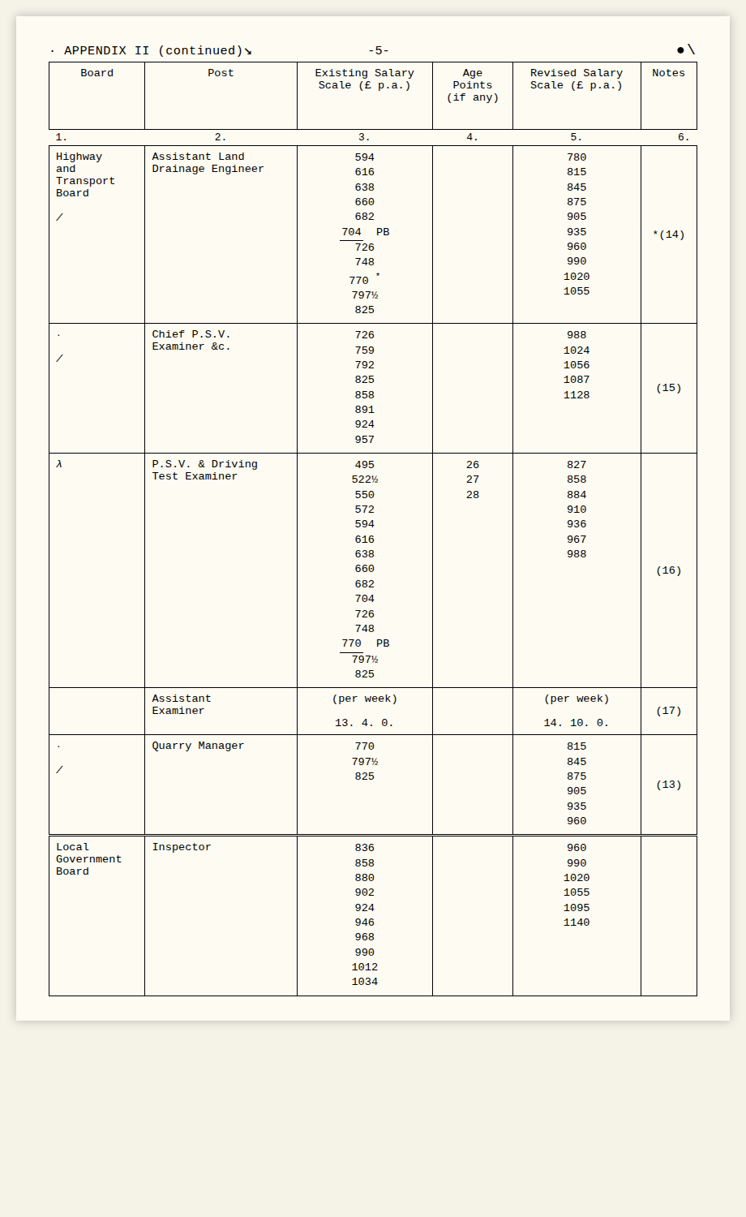· APPENDIX II (continued) ↘ -5- ● \
| 1. | 2. | 3. | 4. | 5. | 6. |
| Board | Post | Existing Salary Scale (£ p.a.) | Age Points (if any) | Revised Salary Scale (£ p.a.) | Notes |
| Highway and Transport Board / | Assistant Land Drainage Engineer | 594 616 638 660 682 704 PB 726 748 770 * 797½ 825 | | 780 815 845 875 905 935 960 990 1020 1055 | *(14) |
| · / | Chief P.S.V. Examiner &c. | 726 759 792 825 858 891 924 957 | | 988 1024 1056 1087 1128 | (15) |
| λ | P.S.V. & Driving Test Examiner | 495 522½ 550 572 594 616 638 660 682 704 726 748 770 PB 797½ 825 | 26 27 28 | 827 858 884 910 936 967 988 | (16) |
| | Assistant Examiner | (per week) 13. 4. 0. | | (per week) 14. 10. 0. | (17) |
| · / | Quarry Manager | 770 797½ 825 | | 815 845 875 905 935 960 | (13) |
| Local Government Board | Inspector | 836 858 880 902 924 946 968 990 1012 1034 | | 960 990 1020 1055 1095 1140 | |